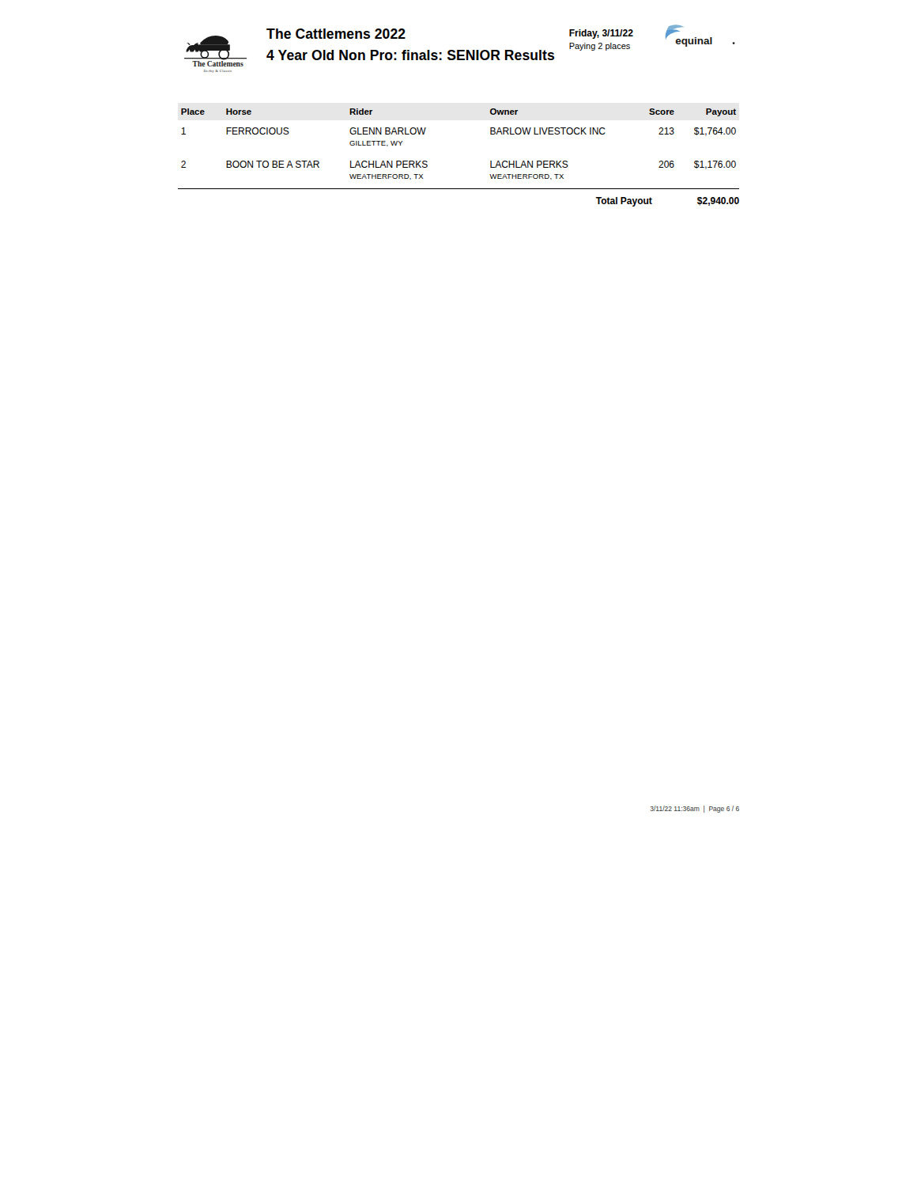The Cattlemens Derby & Classic
The Cattlemens 2022
4 Year Old Non Pro: finals: SENIOR Results
Friday, 3/11/22
Paying 2 places
equinal
| Place | Horse | Rider | Owner | Score | Payout |
| --- | --- | --- | --- | --- | --- |
| 1 | FERROCIOUS | GLENN BARLOW | BARLOW LIVESTOCK INC | 213 | $1,764.00 |
| | | GILLETTE, WY | | | |
| 2 | BOON TO BE A STAR | LACHLAN PERKS | LACHLAN PERKS | 206 | $1,176.00 |
| | | WEATHERFORD, TX | WEATHERFORD, TX | | |
Total Payout $2,940.00
3/11/22 11:36am | Page 6 / 6